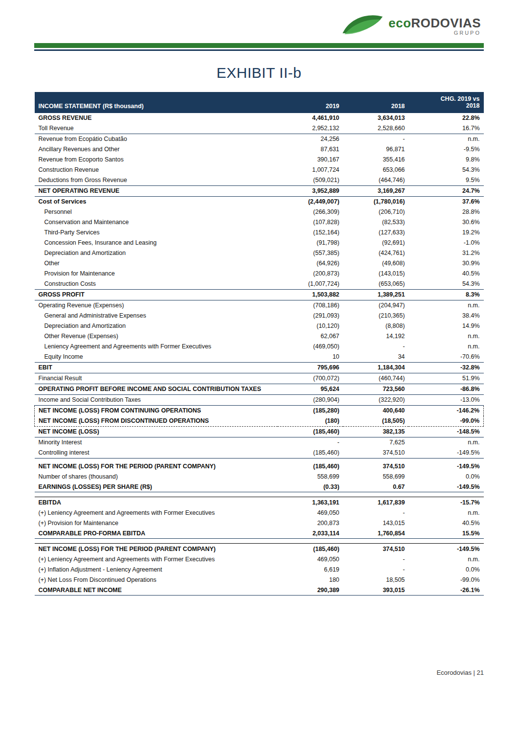eco RODOVIAS
GRUPO
EXHIBIT II-b
| INCOME STATEMENT (R$ thousand) | 2019 | 2018 | CHG. 2019 vs 2018 |
| --- | --- | --- | --- |
| GROSS REVENUE | 4,461,910 | 3,634,013 | 22.8% |
| Toll Revenue | 2,952,132 | 2,528,660 | 16.7% |
| Revenue from Ecopátio Cubatão | 24,256 | - | n.m. |
| Ancillary Revenues and Other | 87,631 | 96,871 | -9.5% |
| Revenue from Ecoporto Santos | 390,167 | 355,416 | 9.8% |
| Construction Revenue | 1,007,724 | 653,066 | 54.3% |
| Deductions from Gross Revenue | (509,021) | (464,746) | 9.5% |
| NET OPERATING REVENUE | 3,952,889 | 3,169,267 | 24.7% |
| Cost of Services | (2,449,007) | (1,780,016) | 37.6% |
| Personnel | (266,309) | (206,710) | 28.8% |
| Conservation and Maintenance | (107,828) | (82,533) | 30.6% |
| Third-Party Services | (152,164) | (127,633) | 19.2% |
| Concession Fees, Insurance and Leasing | (91,798) | (92,691) | -1.0% |
| Depreciation and Amortization | (557,385) | (424,761) | 31.2% |
| Other | (64,926) | (49,608) | 30.9% |
| Provision for Maintenance | (200,873) | (143,015) | 40.5% |
| Construction Costs | (1,007,724) | (653,065) | 54.3% |
| GROSS PROFIT | 1,503,882 | 1,389,251 | 8.3% |
| Operating Revenue (Expenses) | (708,186) | (204,947) | n.m. |
| General and Administrative Expenses | (291,093) | (210,365) | 38.4% |
| Depreciation and Amortization | (10,120) | (8,808) | 14.9% |
| Other Revenue (Expenses) | 62,067 | 14,192 | n.m. |
| Leniency Agreement and Agreements with Former Executives | (469,050) | - | n.m. |
| Equity Income | 10 | 34 | -70.6% |
| EBIT | 795,696 | 1,184,304 | -32.8% |
| Financial Result | (700,072) | (460,744) | 51.9% |
| OPERATING PROFIT BEFORE INCOME AND SOCIAL CONTRIBUTION TAXES | 95,624 | 723,560 | -86.8% |
| Income and Social Contribution Taxes | (280,904) | (322,920) | -13.0% |
| NET INCOME (LOSS) FROM CONTINUING OPERATIONS | (185,280) | 400,640 | -146.2% |
| NET INCOME (LOSS) FROM DISCONTINUED OPERATIONS | (180) | (18,505) | -99.0% |
| NET INCOME (LOSS) | (185,460) | 382,135 | -148.5% |
| Minority Interest | - | 7,625 | n.m. |
| Controlling interest | (185,460) | 374,510 | -149.5% |
| NET INCOME (LOSS) FOR THE PERIOD (PARENT COMPANY) | (185,460) | 374,510 | -149.5% |
| Number of shares (thousand) | 558,699 | 558,699 | 0.0% |
| EARNINGS (LOSSES) PER SHARE (R$) | (0.33) | 0.67 | -149.5% |
| EBITDA | 1,363,191 | 1,617,839 | -15.7% |
| (+) Leniency Agreement and Agreements with Former Executives | 469,050 | - | n.m. |
| (+) Provision for Maintenance | 200,873 | 143,015 | 40.5% |
| COMPARABLE PRO-FORMA EBITDA | 2,033,114 | 1,760,854 | 15.5% |
| NET INCOME (LOSS) FOR THE PERIOD (PARENT COMPANY) | (185,460) | 374,510 | -149.5% |
| (+) Leniency Agreement and Agreements with Former Executives | 469,050 | - | n.m. |
| (+) Inflation Adjustment - Leniency Agreement | 6,619 | - | 0.0% |
| (+) Net Loss From Discontinued Operations | 180 | 18,505 | -99.0% |
| COMPARABLE NET INCOME | 290,389 | 393,015 | -26.1% |
Ecorodovias | 21